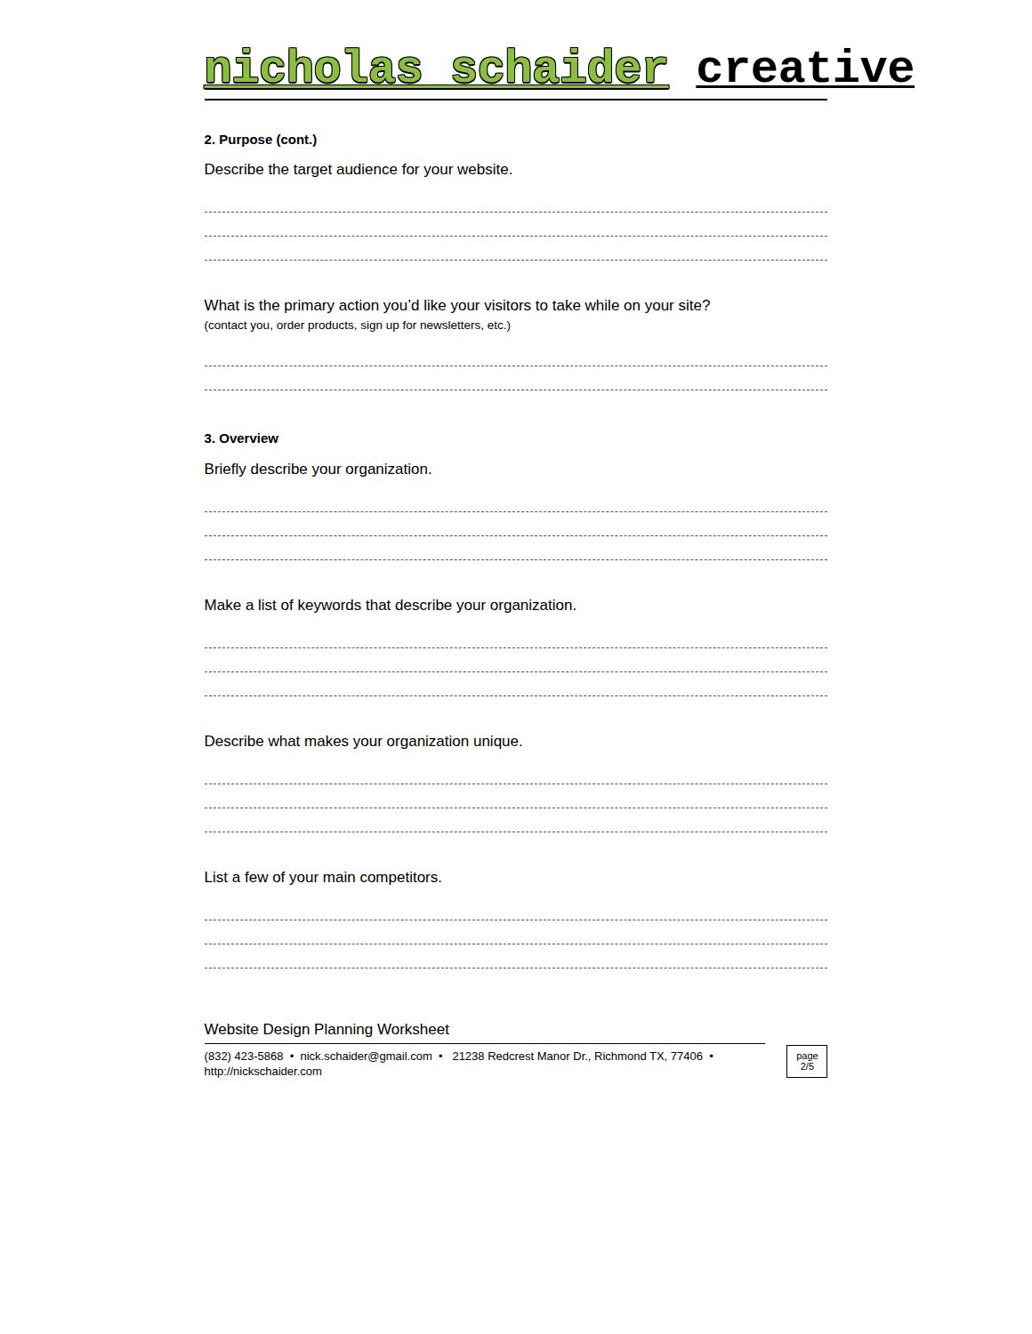nicholas schaider creative
2. Purpose (cont.)
Describe the target audience for your website.
What is the primary action you’d like your visitors to take while on your site?
(contact you, order products, sign up for newsletters, etc.)
3. Overview
Briefly describe your organization.
Make a list of keywords that describe your organization.
Describe what makes your organization unique.
List a few of your main competitors.
Website Design Planning Worksheet
(832) 423-5868 • nick.schaider@gmail.com • 21238 Redcrest Manor Dr., Richmond TX, 77406 • http://nickschaider.com
page
2/5